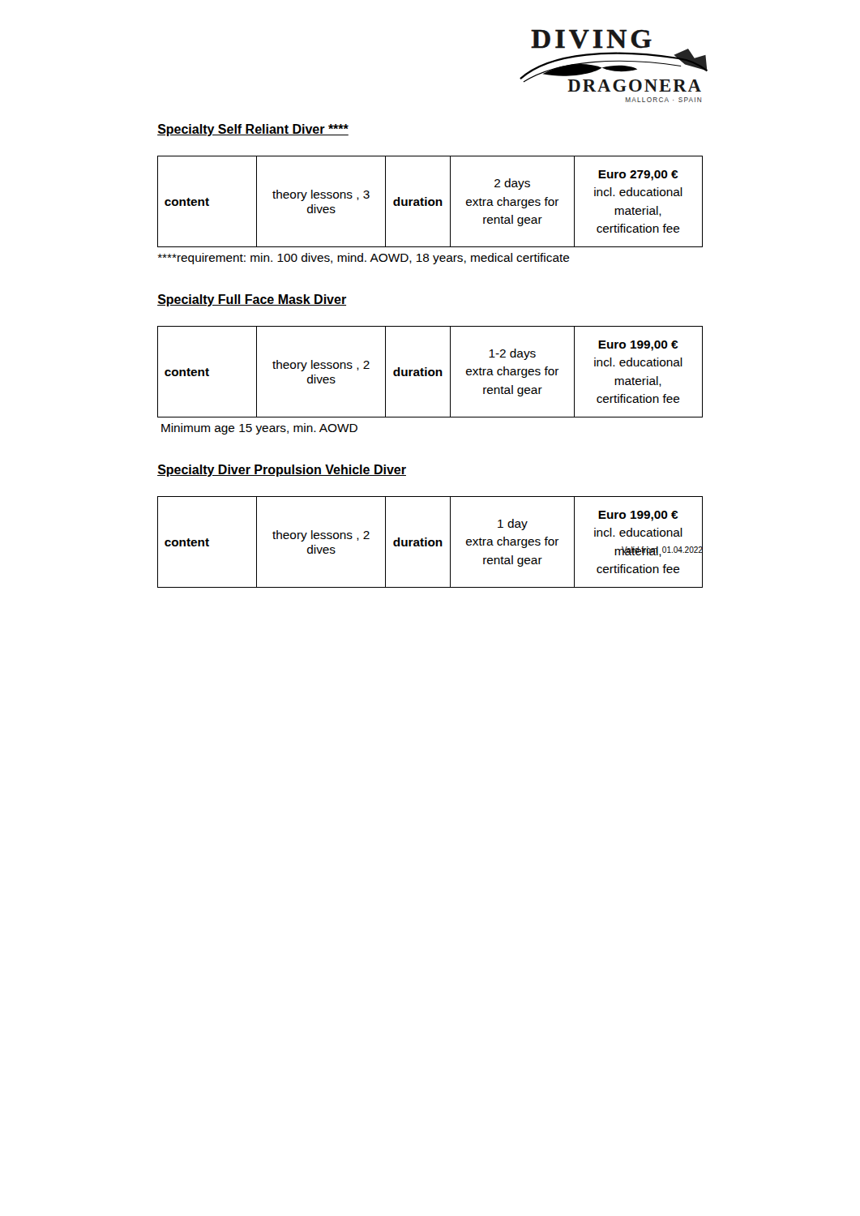DIVING DRAGONERA MALLORCA · SPAIN
Specialty Self Reliant Diver ****
| content | theory lessons , 3 dives | duration | 2 days extra charges for rental gear | Euro 279,00 € incl. educational material, certification fee |
****requirement: min. 100 dives, mind. AOWD, 18 years, medical certificate
Specialty Full Face Mask Diver
| content | theory lessons , 2 dives | duration | 1-2 days extra charges for rental gear | Euro 199,00 € incl. educational material, certification fee |
Minimum age 15 years, min. AOWD
Specialty Diver Propulsion Vehicle Diver
| content | theory lessons , 2 dives | duration | 1 day extra charges for rental gear | Euro 199,00 € incl. educational material, certification fee |
Valid from 01.04.2022